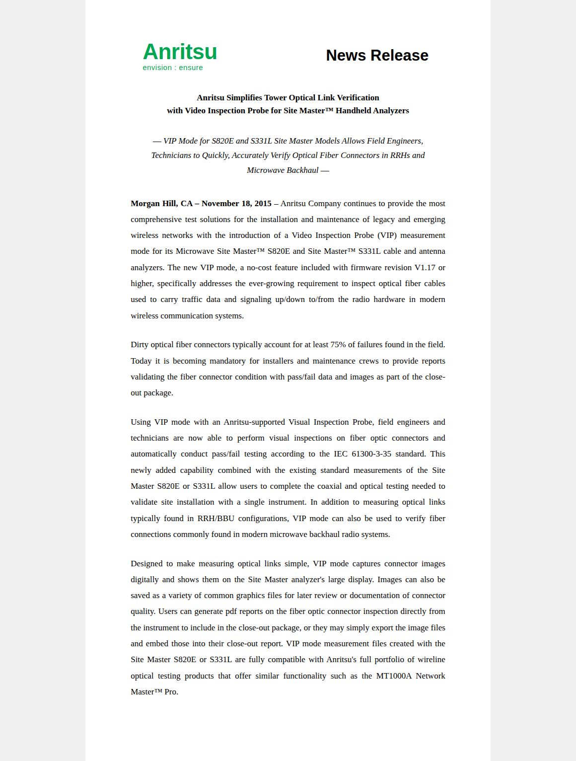Anritsu envision : ensure
News Release
Anritsu Simplifies Tower Optical Link Verification
with Video Inspection Probe for Site Master™ Handheld Analyzers
— VIP Mode for S820E and S331L Site Master Models Allows Field Engineers, Technicians to Quickly, Accurately Verify Optical Fiber Connectors in RRHs and Microwave Backhaul —
Morgan Hill, CA – November 18, 2015 – Anritsu Company continues to provide the most comprehensive test solutions for the installation and maintenance of legacy and emerging wireless networks with the introduction of a Video Inspection Probe (VIP) measurement mode for its Microwave Site Master™ S820E and Site Master™ S331L cable and antenna analyzers. The new VIP mode, a no-cost feature included with firmware revision V1.17 or higher, specifically addresses the ever-growing requirement to inspect optical fiber cables used to carry traffic data and signaling up/down to/from the radio hardware in modern wireless communication systems.
Dirty optical fiber connectors typically account for at least 75% of failures found in the field. Today it is becoming mandatory for installers and maintenance crews to provide reports validating the fiber connector condition with pass/fail data and images as part of the close-out package.
Using VIP mode with an Anritsu-supported Visual Inspection Probe, field engineers and technicians are now able to perform visual inspections on fiber optic connectors and automatically conduct pass/fail testing according to the IEC 61300-3-35 standard. This newly added capability combined with the existing standard measurements of the Site Master S820E or S331L allow users to complete the coaxial and optical testing needed to validate site installation with a single instrument. In addition to measuring optical links typically found in RRH/BBU configurations, VIP mode can also be used to verify fiber connections commonly found in modern microwave backhaul radio systems.
Designed to make measuring optical links simple, VIP mode captures connector images digitally and shows them on the Site Master analyzer's large display. Images can also be saved as a variety of common graphics files for later review or documentation of connector quality. Users can generate pdf reports on the fiber optic connector inspection directly from the instrument to include in the close-out package, or they may simply export the image files and embed those into their close-out report. VIP mode measurement files created with the Site Master S820E or S331L are fully compatible with Anritsu's full portfolio of wireline optical testing products that offer similar functionality such as the MT1000A Network Master™ Pro.